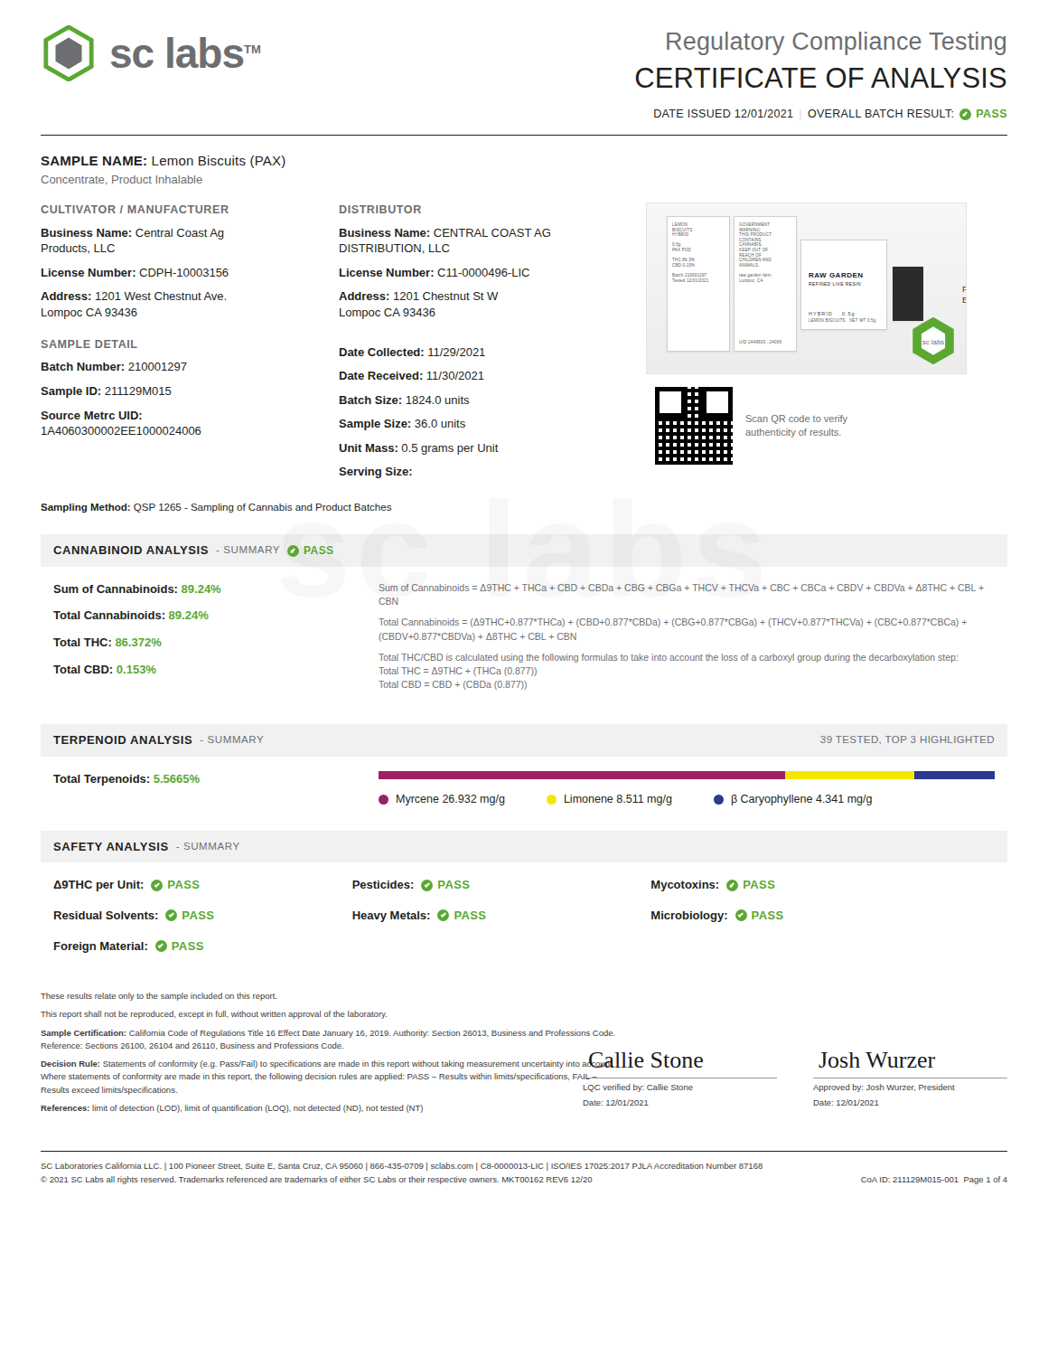sc labs
sc labsTM
Regulatory Compliance Testing
CERTIFICATE OF ANALYSIS
DATE ISSUED 12/01/2021 | OVERALL BATCH RESULT: PASS
SAMPLE NAME: Lemon Biscuits (PAX)
Concentrate, Product Inhalable
Cultivator / Manufacturer
Business Name: Central Coast Ag
Products, LLC
License Number: CDPH-10003156
Address: 1201 West Chestnut Ave.
Lompoc CA 93436
Sample Detail
Batch Number: 210001297
Sample ID: 211129M015
Source Metrc UID:
1A4060300002EE1000024006
Distributor
Business Name: CENTRAL COAST AG
DISTRIBUTION, LLC
License Number: C11-0000496-LIC
Address: 1201 Chestnut St W
Lompoc CA 93436
Date Collected: 11/29/2021
Date Received: 11/30/2021
Batch Size: 1824.0 units
Sample Size: 36.0 units
Unit Mass: 0.5 grams per Unit
Serving Size:
LEMON
BISCUITS
HYBRID
0.5g
PAX POD
THC 86.3%
CBD 0.15%
Batch 210001297
Tested 12/01/2021
GOVERNMENT
WARNING:
THIS PRODUCT
CONTAINS
CANNABIS.
KEEP OUT OF
REACH OF
CHILDREN AND
ANIMALS.
raw garden farm
Lompoc, CA
UID 1A40603...24006
PAX ERA
RAW GARDENREFINED LIVE RESIN
HYBRID 0.5g
LEMON BISCUITS NET WT 0.5g
sc labs
Scan QR code to verify
authenticity of results.
Sampling Method: QSP 1265 - Sampling of Cannabis and Product Batches
Cannabinoid Analysis - summary PASS
Sum of Cannabinoids: 89.24%
Total Cannabinoids: 89.24%
Total THC: 86.372%
Total CBD: 0.153%
Sum of Cannabinoids = Δ9THC + THCa + CBD + CBDa + CBG + CBGa + THCV + THCVa + CBC + CBCa + CBDV + CBDVa + Δ8THC + CBL + CBN
Total Cannabinoids = (Δ9THC+0.877*THCa) + (CBD+0.877*CBDa) + (CBG+0.877*CBGa) + (THCV+0.877*THCVa) + (CBC+0.877*CBCa) + (CBDV+0.877*CBDVa) + Δ8THC + CBL + CBN
Total THC/CBD is calculated using the following formulas to take into account the loss of a carboxyl group during the decarboxylation step:
Total THC = Δ9THC + (THCa (0.877))
Total CBD = CBD + (CBDa (0.877))
Terpenoid Analysis - summary 39 tested, top 3 highlighted
Total Terpenoids: 5.5665%
Myrcene 26.932 mg/g
Limonene 8.511 mg/g
β Caryophyllene 4.341 mg/g
Safety Analysis - summary
Δ9THC per Unit: PASS
Pesticides: PASS
Mycotoxins: PASS
Residual Solvents: PASS
Heavy Metals: PASS
Microbiology: PASS
Foreign Material: PASS
These results relate only to the sample included on this report.
This report shall not be reproduced, except in full, without written approval of the laboratory.
Sample Certification: California Code of Regulations Title 16 Effect Date January 16, 2019. Authority: Section 26013, Business and Professions Code. Reference: Sections 26100, 26104 and 26110, Business and Professions Code.
Decision Rule: Statements of conformity (e.g. Pass/Fail) to specifications are made in this report without taking measurement uncertainty into account. Where statements of conformity are made in this report, the following decision rules are applied: PASS – Results within limits/specifications, FAIL – Results exceed limits/specifications.
References: limit of detection (LOD), limit of quantification (LOQ), not detected (ND), not tested (NT)
Callie Stone
LQC verified by: Callie Stone
Date: 12/01/2021
Josh Wurzer
Approved by: Josh Wurzer, President
Date: 12/01/2021
SC Laboratories California LLC. | 100 Pioneer Street, Suite E, Santa Cruz, CA 95060 | 866-435-0709 | sclabs.com | C8-0000013-LIC | ISO/IES 17025:2017 PJLA Accreditation Number 87168
© 2021 SC Labs all rights reserved. Trademarks referenced are trademarks of either SC Labs or their respective owners. MKT00162 REV6 12/20
CoA ID: 211129M015-001 Page 1 of 4